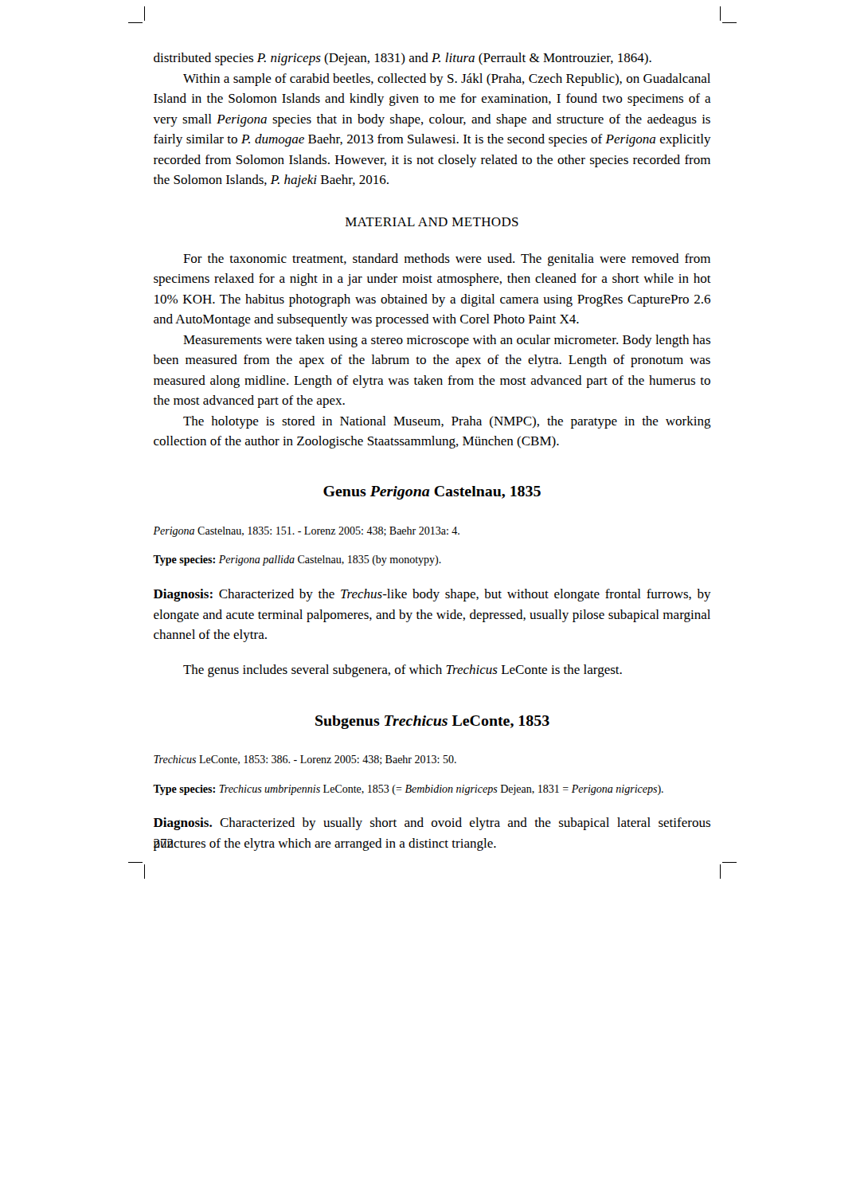distributed species P. nigriceps (Dejean, 1831) and P. litura (Perrault & Montrouzier, 1864).
Within a sample of carabid beetles, collected by S. Jákl (Praha, Czech Republic), on Guadalcanal Island in the Solomon Islands and kindly given to me for examination, I found two specimens of a very small Perigona species that in body shape, colour, and shape and structure of the aedeagus is fairly similar to P. dumogae Baehr, 2013 from Sulawesi. It is the second species of Perigona explicitly recorded from Solomon Islands. However, it is not closely related to the other species recorded from the Solomon Islands, P. hajeki Baehr, 2016.
MATERIAL AND METHODS
For the taxonomic treatment, standard methods were used. The genitalia were removed from specimens relaxed for a night in a jar under moist atmosphere, then cleaned for a short while in hot 10% KOH. The habitus photograph was obtained by a digital camera using ProgRes CapturePro 2.6 and AutoMontage and subsequently was processed with Corel Photo Paint X4.
Measurements were taken using a stereo microscope with an ocular micrometer. Body length has been measured from the apex of the labrum to the apex of the elytra. Length of pronotum was measured along midline. Length of elytra was taken from the most advanced part of the humerus to the most advanced part of the apex.
The holotype is stored in National Museum, Praha (NMPC), the paratype in the working collection of the author in Zoologische Staatssammlung, München (CBM).
Genus Perigona Castelnau, 1835
Perigona Castelnau, 1835: 151. - Lorenz 2005: 438; Baehr 2013a: 4.
Type species: Perigona pallida Castelnau, 1835 (by monotypy).
Diagnosis: Characterized by the Trechus-like body shape, but without elongate frontal furrows, by elongate and acute terminal palpomeres, and by the wide, depressed, usually pilose subapical marginal channel of the elytra.
The genus includes several subgenera, of which Trechicus LeConte is the largest.
Subgenus Trechicus LeConte, 1853
Trechicus LeConte, 1853: 386. - Lorenz 2005: 438; Baehr 2013: 50.
Type species: Trechicus umbripennis LeConte, 1853 (= Bembidion nigriceps Dejean, 1831 = Perigona nigriceps).
Diagnosis. Characterized by usually short and ovoid elytra and the subapical lateral setiferous punctures of the elytra which are arranged in a distinct triangle.
272